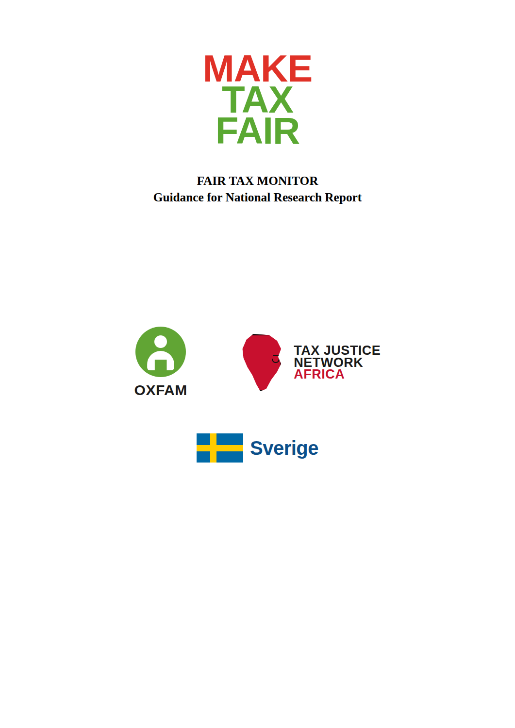MAKE TAX FAIR
FAIR TAX MONITOR
Guidance for National Research Report
OXFAM
TAX JUSTICE NETWORK AFRICA
Sverige